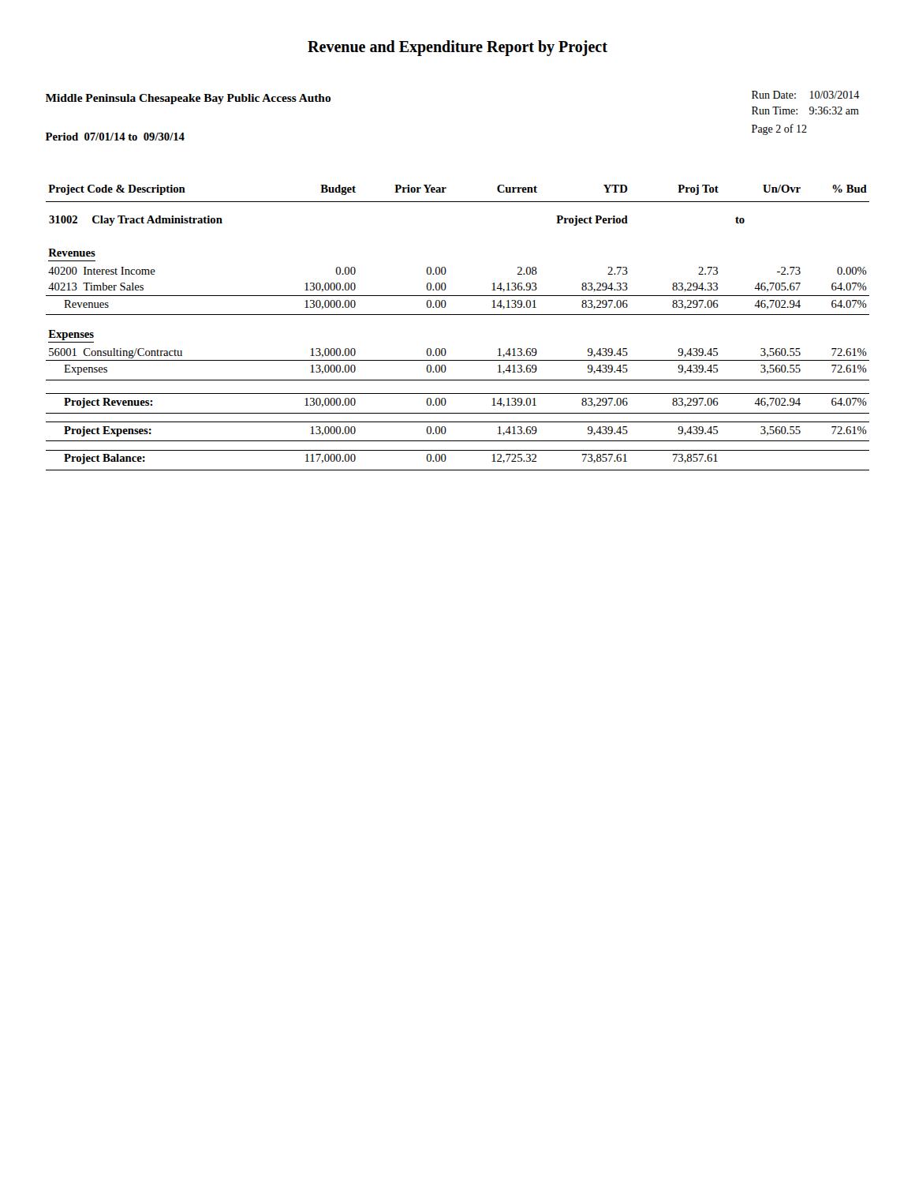Revenue and Expenditure Report by Project
Run Date: 10/03/2014
Run Time: 9:36:32 am
Page 2 of 12
Middle Peninsula Chesapeake Bay Public Access Autho
Period 07/01/14 to 09/30/14
| Project Code & Description | Budget | Prior Year | Current | YTD | Proj Tot | Un/Ovr | % Bud |
| --- | --- | --- | --- | --- | --- | --- | --- |
| 31002 Clay Tract Administration | | | | Project Period | | to | |
| Revenues | |
| 40200 Interest Income | 0.00 | 0.00 | 2.08 | 2.73 | 2.73 | -2.73 | 0.00% |
| 40213 Timber Sales | 130,000.00 | 0.00 | 14,136.93 | 83,294.33 | 83,294.33 | 46,705.67 | 64.07% |
| Revenues | 130,000.00 | 0.00 | 14,139.01 | 83,297.06 | 83,297.06 | 46,702.94 | 64.07% |
| Expenses | |
| 56001 Consulting/Contractu | 13,000.00 | 0.00 | 1,413.69 | 9,439.45 | 9,439.45 | 3,560.55 | 72.61% |
| Expenses | 13,000.00 | 0.00 | 1,413.69 | 9,439.45 | 9,439.45 | 3,560.55 | 72.61% |
| Project Revenues: | 130,000.00 | 0.00 | 14,139.01 | 83,297.06 | 83,297.06 | 46,702.94 | 64.07% |
| Project Expenses: | 13,000.00 | 0.00 | 1,413.69 | 9,439.45 | 9,439.45 | 3,560.55 | 72.61% |
| Project Balance: | 117,000.00 | 0.00 | 12,725.32 | 73,857.61 | 73,857.61 | | |